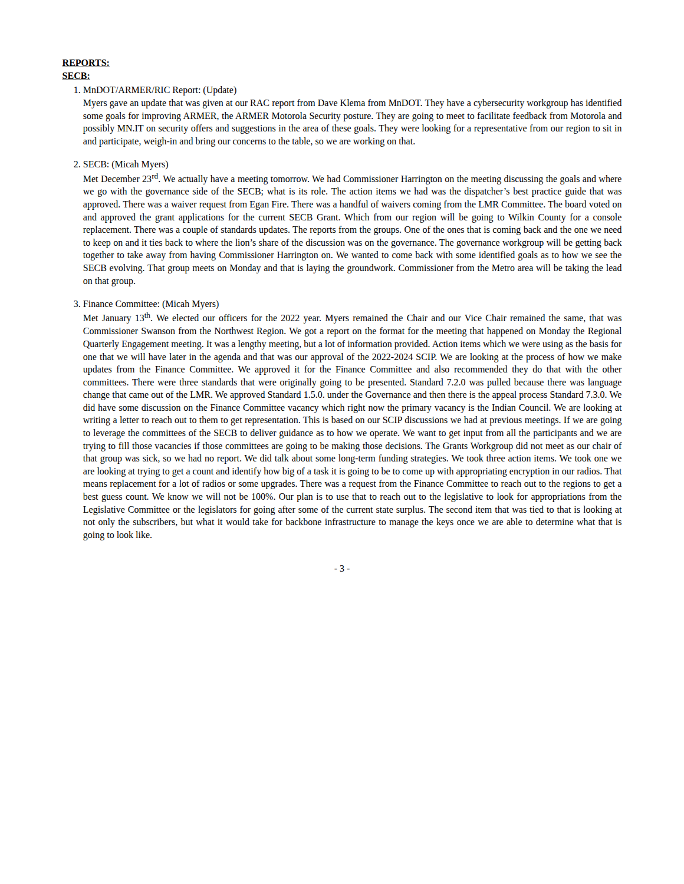REPORTS:
SECB:
MnDOT/ARMER/RIC Report: (Update)
Myers gave an update that was given at our RAC report from Dave Klema from MnDOT. They have a cybersecurity workgroup has identified some goals for improving ARMER, the ARMER Motorola Security posture. They are going to meet to facilitate feedback from Motorola and possibly MN.IT on security offers and suggestions in the area of these goals. They were looking for a representative from our region to sit in and participate, weigh-in and bring our concerns to the table, so we are working on that.
SECB: (Micah Myers)
Met December 23rd. We actually have a meeting tomorrow. We had Commissioner Harrington on the meeting discussing the goals and where we go with the governance side of the SECB; what is its role. The action items we had was the dispatcher’s best practice guide that was approved. There was a waiver request from Egan Fire. There was a handful of waivers coming from the LMR Committee. The board voted on and approved the grant applications for the current SECB Grant. Which from our region will be going to Wilkin County for a console replacement. There was a couple of standards updates. The reports from the groups. One of the ones that is coming back and the one we need to keep on and it ties back to where the lion’s share of the discussion was on the governance. The governance workgroup will be getting back together to take away from having Commissioner Harrington on. We wanted to come back with some identified goals as to how we see the SECB evolving. That group meets on Monday and that is laying the groundwork. Commissioner from the Metro area will be taking the lead on that group.
Finance Committee: (Micah Myers)
Met January 13th. We elected our officers for the 2022 year. Myers remained the Chair and our Vice Chair remained the same, that was Commissioner Swanson from the Northwest Region. We got a report on the format for the meeting that happened on Monday the Regional Quarterly Engagement meeting. It was a lengthy meeting, but a lot of information provided. Action items which we were using as the basis for one that we will have later in the agenda and that was our approval of the 2022-2024 SCIP. We are looking at the process of how we make updates from the Finance Committee. We approved it for the Finance Committee and also recommended they do that with the other committees. There were three standards that were originally going to be presented. Standard 7.2.0 was pulled because there was language change that came out of the LMR. We approved Standard 1.5.0. under the Governance and then there is the appeal process Standard 7.3.0. We did have some discussion on the Finance Committee vacancy which right now the primary vacancy is the Indian Council. We are looking at writing a letter to reach out to them to get representation. This is based on our SCIP discussions we had at previous meetings. If we are going to leverage the committees of the SECB to deliver guidance as to how we operate. We want to get input from all the participants and we are trying to fill those vacancies if those committees are going to be making those decisions. The Grants Workgroup did not meet as our chair of that group was sick, so we had no report. We did talk about some long-term funding strategies. We took three action items. We took one we are looking at trying to get a count and identify how big of a task it is going to be to come up with appropriating encryption in our radios. That means replacement for a lot of radios or some upgrades. There was a request from the Finance Committee to reach out to the regions to get a best guess count. We know we will not be 100%. Our plan is to use that to reach out to the legislative to look for appropriations from the Legislative Committee or the legislators for going after some of the current state surplus. The second item that was tied to that is looking at not only the subscribers, but what it would take for backbone infrastructure to manage the keys once we are able to determine what that is going to look like.
- 3 -